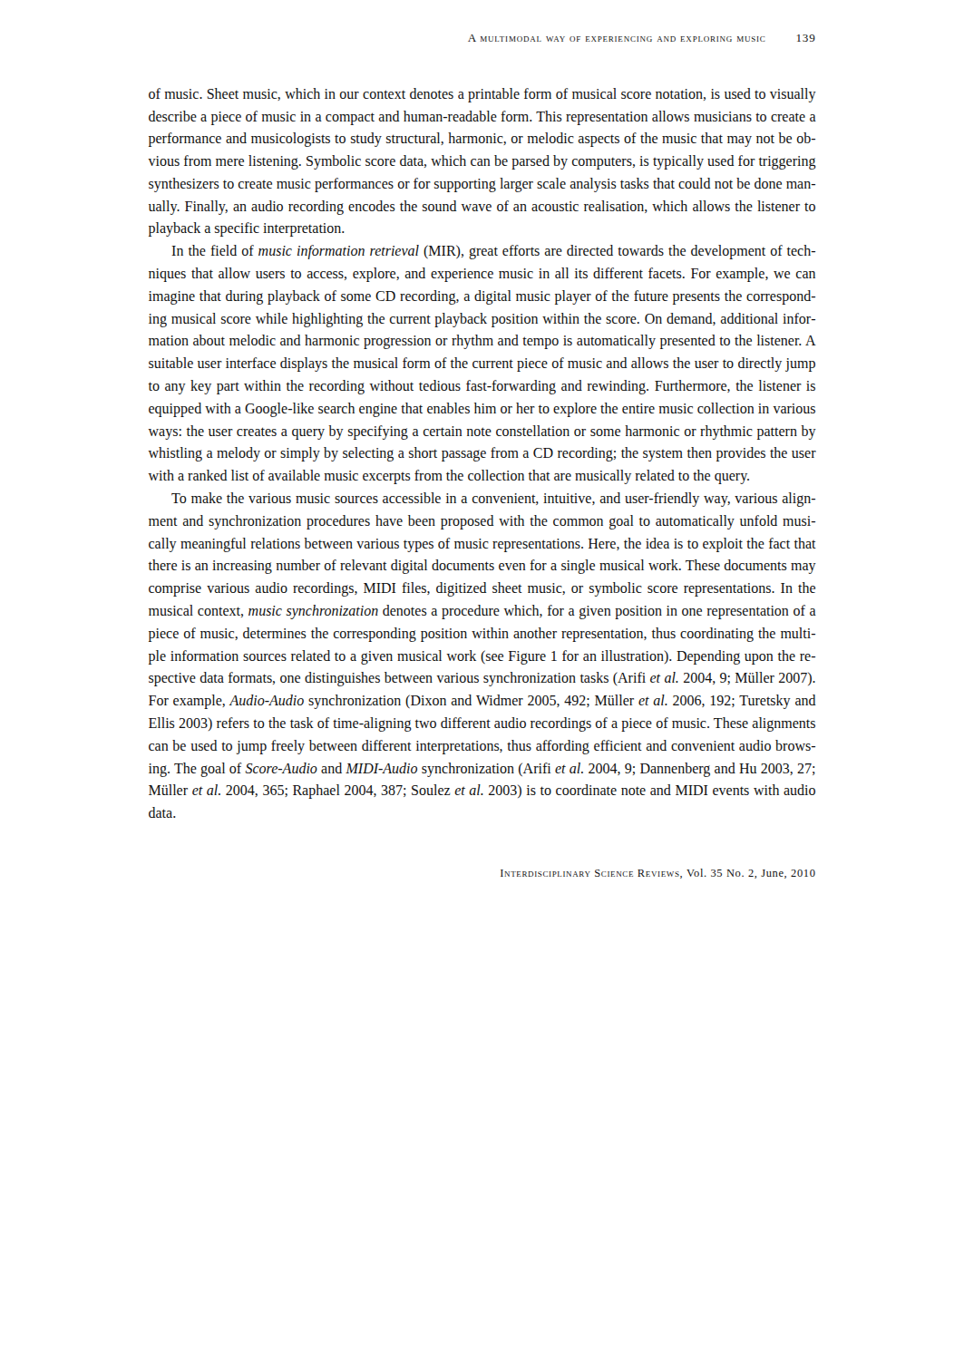A multimodal way of experiencing and exploring music 139
of music. Sheet music, which in our context denotes a printable form of musical score notation, is used to visually describe a piece of music in a compact and human-readable form. This representation allows musicians to create a performance and musicologists to study structural, harmonic, or melodic aspects of the music that may not be obvious from mere listening. Symbolic score data, which can be parsed by computers, is typically used for triggering synthesizers to create music performances or for supporting larger scale analysis tasks that could not be done manually. Finally, an audio recording encodes the sound wave of an acoustic realisation, which allows the listener to playback a specific interpretation.
In the field of music information retrieval (MIR), great efforts are directed towards the development of techniques that allow users to access, explore, and experience music in all its different facets. For example, we can imagine that during playback of some CD recording, a digital music player of the future presents the corresponding musical score while highlighting the current playback position within the score. On demand, additional information about melodic and harmonic progression or rhythm and tempo is automatically presented to the listener. A suitable user interface displays the musical form of the current piece of music and allows the user to directly jump to any key part within the recording without tedious fast-forwarding and rewinding. Furthermore, the listener is equipped with a Google-like search engine that enables him or her to explore the entire music collection in various ways: the user creates a query by specifying a certain note constellation or some harmonic or rhythmic pattern by whistling a melody or simply by selecting a short passage from a CD recording; the system then provides the user with a ranked list of available music excerpts from the collection that are musically related to the query.
To make the various music sources accessible in a convenient, intuitive, and user-friendly way, various alignment and synchronization procedures have been proposed with the common goal to automatically unfold musically meaningful relations between various types of music representations. Here, the idea is to exploit the fact that there is an increasing number of relevant digital documents even for a single musical work. These documents may comprise various audio recordings, MIDI files, digitized sheet music, or symbolic score representations. In the musical context, music synchronization denotes a procedure which, for a given position in one representation of a piece of music, determines the corresponding position within another representation, thus coordinating the multiple information sources related to a given musical work (see Figure 1 for an illustration). Depending upon the respective data formats, one distinguishes between various synchronization tasks (Arifi et al. 2004, 9; Müller 2007). For example, Audio-Audio synchronization (Dixon and Widmer 2005, 492; Müller et al. 2006, 192; Turetsky and Ellis 2003) refers to the task of time-aligning two different audio recordings of a piece of music. These alignments can be used to jump freely between different interpretations, thus affording efficient and convenient audio browsing. The goal of Score-Audio and MIDI-Audio synchronization (Arifi et al. 2004, 9; Dannenberg and Hu 2003, 27; Müller et al. 2004, 365; Raphael 2004, 387; Soulez et al. 2003) is to coordinate note and MIDI events with audio data.
Interdisciplinary Science Reviews, Vol. 35 No. 2, June, 2010